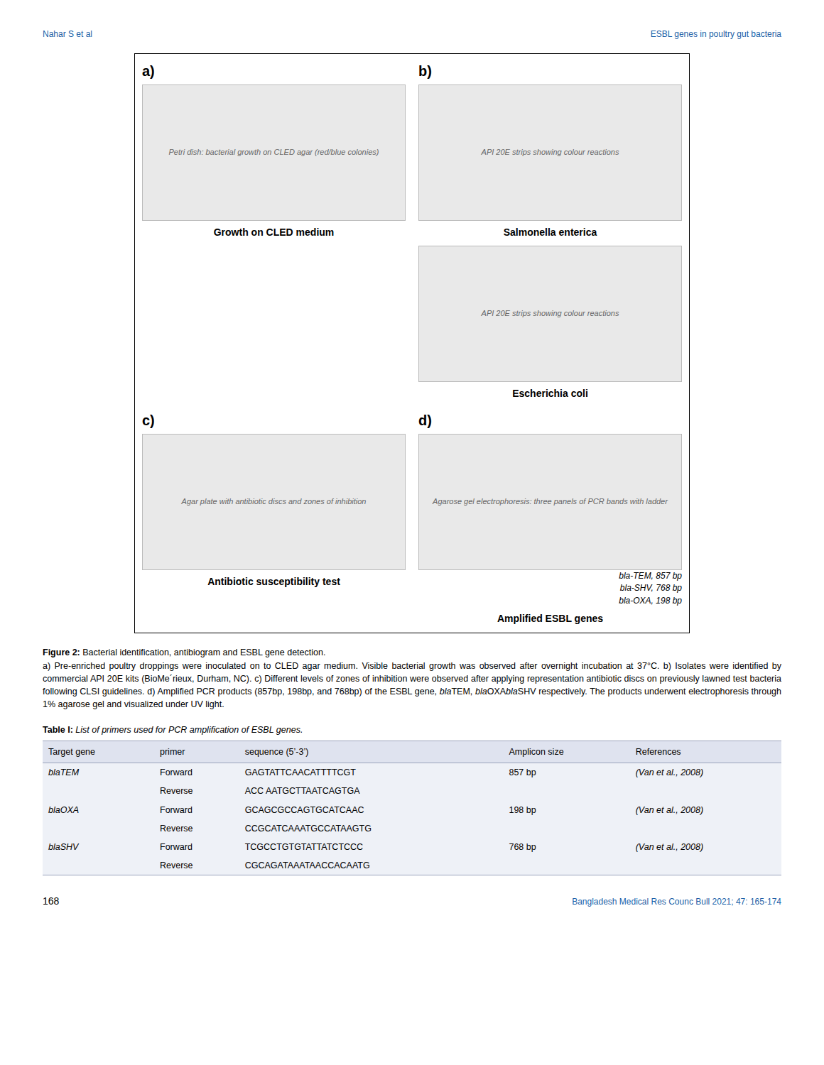Nahar S et al
ESBL genes in poultry gut bacteria
a)
Petri dish: bacterial growth on CLED agar (red/blue colonies)
Growth on CLED medium
b)
API 20E strips showing colour reactions
Salmonella enterica
API 20E strips showing colour reactions
Escherichia coli
c)
Agar plate with antibiotic discs and zones of inhibition
Antibiotic susceptibility test
d)
Agarose gel electrophoresis: three panels of PCR bands with ladder
bla-TEM, 857 bp
bla-SHV, 768 bp
bla-OXA, 198 bp
Amplified ESBL genes
Figure 2: Bacterial identification, antibiogram and ESBL gene detection.
a) Pre-enriched poultry droppings were inoculated on to CLED agar medium. Visible bacterial growth was observed after overnight incubation at 37°C. b) Isolates were identified by commercial API 20E kits (BioMe´rieux, Durham, NC). c) Different levels of zones of inhibition were observed after applying representation antibiotic discs on previously lawned test bacteria following CLSI guidelines. d) Amplified PCR products (857bp, 198bp, and 768bp) of the ESBL gene, bla TEM, bla OXAbla SHV respectively. The products underwent electrophoresis through 1% agarose gel and visualized under UV light.
Table I: List of primers used for PCR amplification of ESBL genes.
| Target gene | primer | sequence (5’-3’) | Amplicon size | References |
| --- | --- | --- | --- | --- |
| blaTEM | Forward | GAGTATTCAACATTTTCGT | 857 bp | (Van et al., 2008) |
| | Reverse | ACC AATGCTTAATCAGTGA | | |
| blaOXA | Forward | GCAGCGCCAGTGCATCAAC | 198 bp | (Van et al., 2008) |
| | Reverse | CCGCATCAAATGCCATAAGTG | | |
| blaSHV | Forward | TCGCCTGTGTATTATCTCCC | 768 bp | (Van et al., 2008) |
| | Reverse | CGCAGATAAATAACCACAATG | | |
168
Bangladesh Medical Res Counc Bull 2021; 47: 165-174